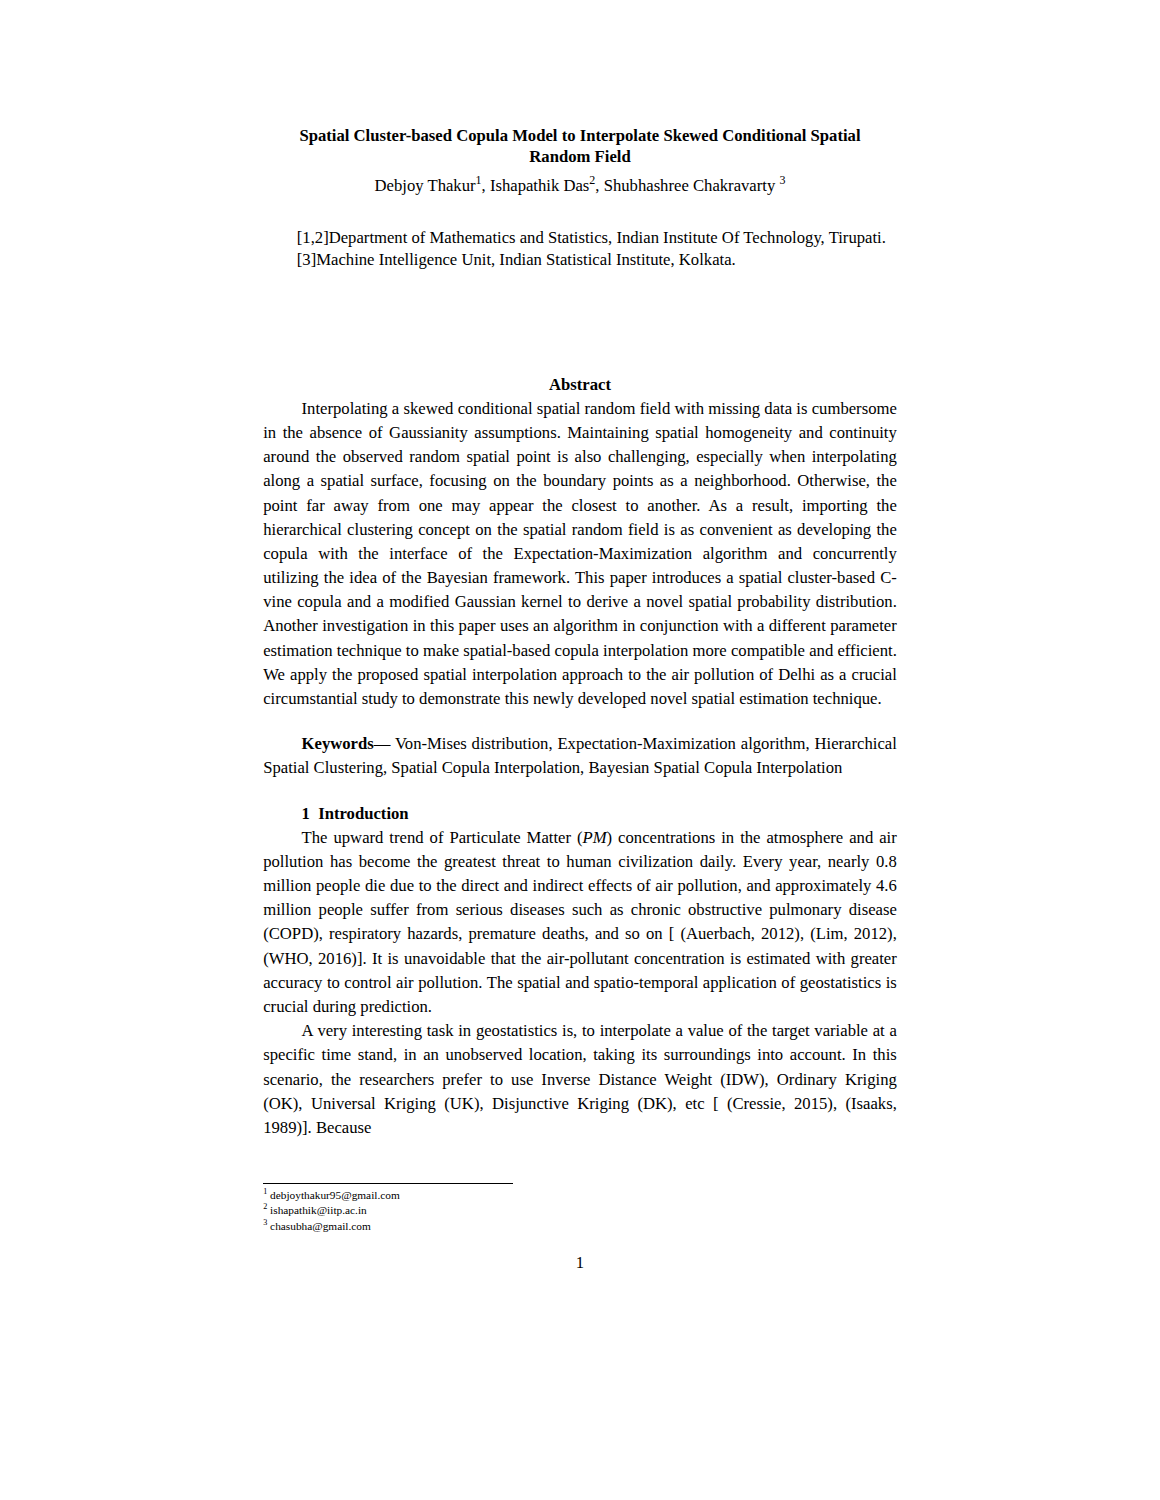Spatial Cluster-based Copula Model to Interpolate Skewed Conditional Spatial
Random Field
Debjoy Thakur1, Ishapathik Das2, Shubhashree Chakravarty 3
[1,2]Department of Mathematics and Statistics, Indian Institute Of Technology, Tirupati.
[3]Machine Intelligence Unit, Indian Statistical Institute, Kolkata.
Abstract
Interpolating a skewed conditional spatial random field with missing data is cumbersome in the absence of Gaussianity assumptions. Maintaining spatial homogeneity and continuity around the observed random spatial point is also challenging, especially when interpolating along a spatial surface, focusing on the boundary points as a neighborhood. Otherwise, the point far away from one may appear the closest to another. As a result, importing the hierarchical clustering concept on the spatial random field is as convenient as developing the copula with the interface of the Expectation-Maximization algorithm and concurrently utilizing the idea of the Bayesian framework. This paper introduces a spatial cluster-based C-vine copula and a modified Gaussian kernel to derive a novel spatial probability distribution. Another investigation in this paper uses an algorithm in conjunction with a different parameter estimation technique to make spatial-based copula interpolation more compatible and efficient. We apply the proposed spatial interpolation approach to the air pollution of Delhi as a crucial circumstantial study to demonstrate this newly developed novel spatial estimation technique.
Keywords— Von-Mises distribution, Expectation-Maximization algorithm, Hierarchical Spatial Clustering, Spatial Copula Interpolation, Bayesian Spatial Copula Interpolation
1 Introduction
The upward trend of Particulate Matter (PM) concentrations in the atmosphere and air pollution has become the greatest threat to human civilization daily. Every year, nearly 0.8 million people die due to the direct and indirect effects of air pollution, and approximately 4.6 million people suffer from serious diseases such as chronic obstructive pulmonary disease (COPD), respiratory hazards, premature deaths, and so on [ (Auerbach, 2012), (Lim, 2012), (WHO, 2016)]. It is unavoidable that the air-pollutant concentration is estimated with greater accuracy to control air pollution. The spatial and spatio-temporal application of geostatistics is crucial during prediction.
A very interesting task in geostatistics is, to interpolate a value of the target variable at a specific time stand, in an unobserved location, taking its surroundings into account. In this scenario, the researchers prefer to use Inverse Distance Weight (IDW), Ordinary Kriging (OK), Universal Kriging (UK), Disjunctive Kriging (DK), etc [ (Cressie, 2015), (Isaaks, 1989)]. Because
1 debjoythakur95@gmail.com
2 ishapathik@iitp.ac.in
3 chasubha@gmail.com
1